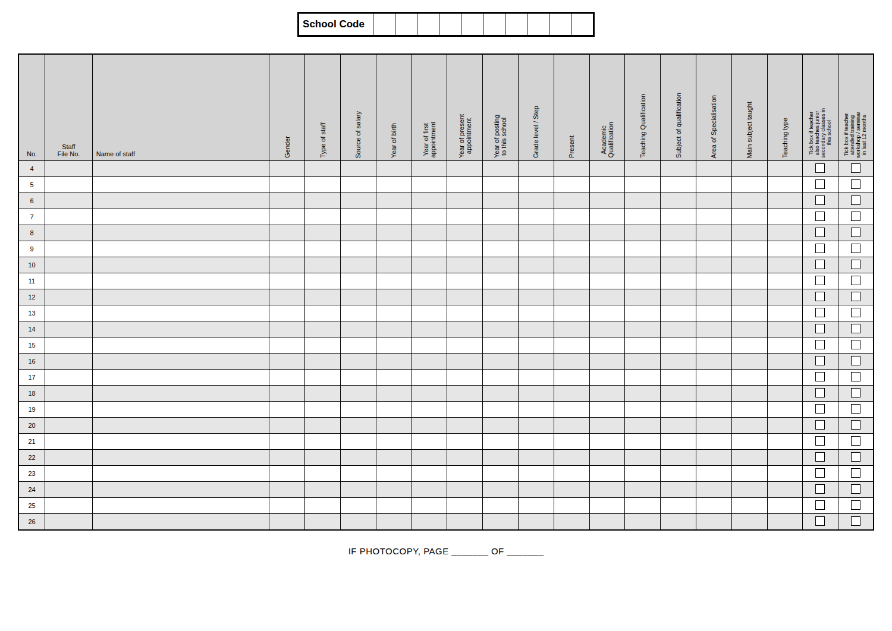| School Code | | | | | | | | | | |
| No. | Staff File No. | Name of staff | Gender | Type of staff | Source of salary | Year of birth | Year of first appointment | Year of present appointment | Year of posting to this school | Grade level / Step | Present | Academic Qualification | Teaching Qualification | Subject of qualification | Area of Specialisation | Main subject taught | Teaching type | Tick box if teacher also teaches junior secondary classes in this school | Tick box if teacher attended training workshop / seminar in last 12 months |
| --- | --- | --- | --- | --- | --- | --- | --- | --- | --- | --- | --- | --- | --- | --- | --- | --- | --- | --- | --- |
| 4 | | | | | | | | | | | | | | | | | | | |
| 5 | | | | | | | | | | | | | | | | | | | |
| 6 | | | | | | | | | | | | | | | | | | | |
| 7 | | | | | | | | | | | | | | | | | | | |
| 8 | | | | | | | | | | | | | | | | | | | |
| 9 | | | | | | | | | | | | | | | | | | | |
| 10 | | | | | | | | | | | | | | | | | | | |
| 11 | | | | | | | | | | | | | | | | | | | |
| 12 | | | | | | | | | | | | | | | | | | | |
| 13 | | | | | | | | | | | | | | | | | | | |
| 14 | | | | | | | | | | | | | | | | | | | |
| 15 | | | | | | | | | | | | | | | | | | | |
| 16 | | | | | | | | | | | | | | | | | | | |
| 17 | | | | | | | | | | | | | | | | | | | |
| 18 | | | | | | | | | | | | | | | | | | | |
| 19 | | | | | | | | | | | | | | | | | | | |
| 20 | | | | | | | | | | | | | | | | | | | |
| 21 | | | | | | | | | | | | | | | | | | | |
| 22 | | | | | | | | | | | | | | | | | | | |
| 23 | | | | | | | | | | | | | | | | | | | |
| 24 | | | | | | | | | | | | | | | | | | | |
| 25 | | | | | | | | | | | | | | | | | | | |
| 26 | | | | | | | | | | | | | | | | | | | |
IF PHOTOCOPY, PAGE _______ OF _______